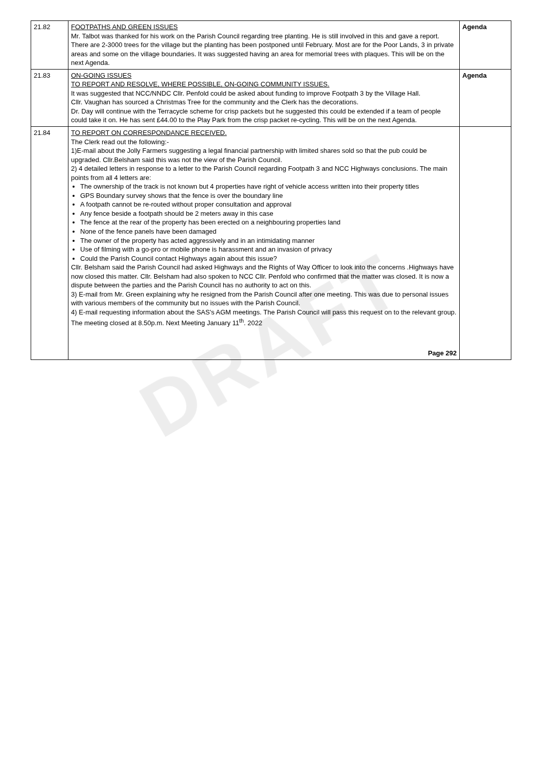DRAFT
| 21.82 | FOOTPATHS AND GREEN ISSUES Mr. Talbot was thanked for his work on the Parish Council regarding tree planting. He is still involved in this and gave a report. There are 2-3000 trees for the village but the planting has been postponed until February. Most are for the Poor Lands, 3 in private areas and some on the village boundaries. It was suggested having an area for memorial trees with plaques. This will be on the next Agenda. | Agenda |
| 21.83 | ON-GOING ISSUES TO REPORT AND RESOLVE, WHERE POSSIBLE, ON-GOING COMMUNITY ISSUES. It was suggested that NCC/NNDC Cllr. Penfold could be asked about funding to improve Footpath 3 by the Village Hall. Cllr. Vaughan has sourced a Christmas Tree for the community and the Clerk has the decorations. Dr. Day will continue with the Terracycle scheme for crisp packets but he suggested this could be extended if a team of people could take it on. He has sent £44.00 to the Play Park from the crisp packet re-cycling. This will be on the next Agenda. | Agenda |
| 21.84 | TO REPORT ON CORRESPONDANCE RECEIVED. The Clerk read out the following:- 1)E-mail about the Jolly Farmers suggesting a legal financial partnership with limited shares sold so that the pub could be upgraded. Cllr.Belsham said this was not the view of the Parish Council. 2) 4 detailed letters in response to a letter to the Parish Council regarding Footpath 3 and NCC Highways conclusions. The main points from all 4 letters are: The ownership of the track is not known but 4 properties have right of vehicle access written into their property titles GPS Boundary survey shows that the fence is over the boundary line A footpath cannot be re-routed without proper consultation and approval Any fence beside a footpath should be 2 meters away in this case The fence at the rear of the property has been erected on a neighbouring properties land None of the fence panels have been damaged The owner of the property has acted aggressively and in an intimidating manner Use of filming with a go-pro or mobile phone is harassment and an invasion of privacy Could the Parish Council contact Highways again about this issue? Cllr. Belsham said the Parish Council had asked Highways and the Rights of Way Officer to look into the concerns .Highways have now closed this matter. Cllr. Belsham had also spoken to NCC Cllr. Penfold who confirmed that the matter was closed. It is now a dispute between the parties and the Parish Council has no authority to act on this. 3) E-mail from Mr. Green explaining why he resigned from the Parish Council after one meeting. This was due to personal issues with various members of the community but no issues with the Parish Council. 4) E-mail requesting information about the SAS's AGM meetings. The Parish Council will pass this request on to the relevant group. The meeting closed at 8.50p.m. Next Meeting January 11 th . 2022 Page 292 | |